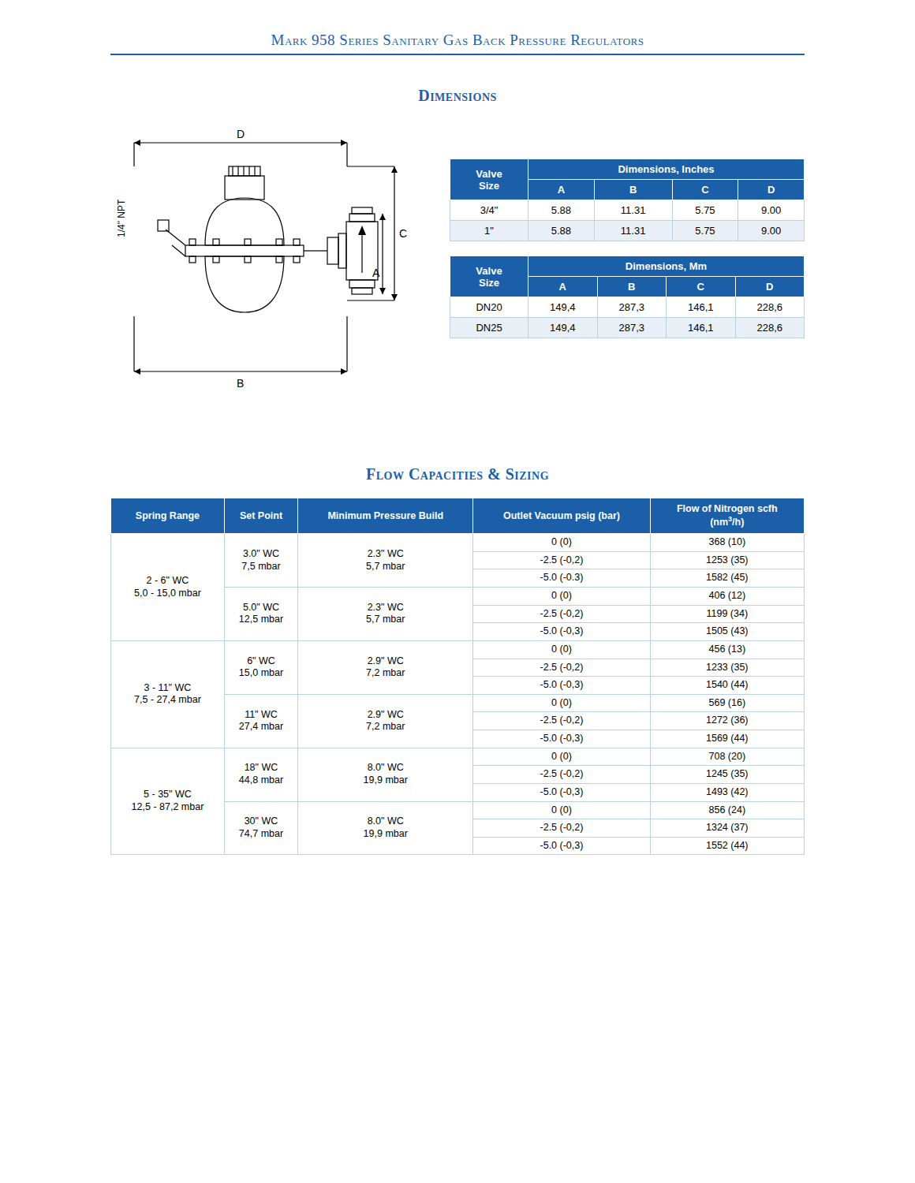Mark 958 Series Sanitary Gas Back Pressure Regulators
Dimensions
D 1/4" NPT C A B
| Valve Size | Dimensions, Inches |
| --- | --- |
| A | B | C | D |
| 3/4" | 5.88 | 11.31 | 5.75 | 9.00 |
| 1" | 5.88 | 11.31 | 5.75 | 9.00 |
| Valve Size | Dimensions, Mm |
| --- | --- |
| A | B | C | D |
| DN20 | 149,4 | 287,3 | 146,1 | 228,6 |
| DN25 | 149,4 | 287,3 | 146,1 | 228,6 |
Flow Capacities & Sizing
| Spring Range | Set Point | Minimum Pressure Build | Outlet Vacuum psig (bar) | Flow of Nitrogen scfh (nm 3 /h) |
| --- | --- | --- | --- | --- |
| 2 - 6" WC 5,0 - 15,0 mbar | 3.0" WC 7,5 mbar | 2.3" WC 5,7 mbar | 0 (0) | 368 (10) |
| -2.5 (-0,2) | 1253 (35) |
| -5.0 (-0.3) | 1582 (45) |
| 5.0" WC 12,5 mbar | 2.3" WC 5,7 mbar | 0 (0) | 406 (12) |
| -2.5 (-0,2) | 1199 (34) |
| -5.0 (-0,3) | 1505 (43) |
| 3 - 11" WC 7,5 - 27,4 mbar | 6" WC 15,0 mbar | 2.9" WC 7,2 mbar | 0 (0) | 456 (13) |
| -2.5 (-0,2) | 1233 (35) |
| -5.0 (-0,3) | 1540 (44) |
| 11" WC 27,4 mbar | 2.9" WC 7,2 mbar | 0 (0) | 569 (16) |
| -2.5 (-0,2) | 1272 (36) |
| -5.0 (-0,3) | 1569 (44) |
| 5 - 35" WC 12,5 - 87,2 mbar | 18" WC 44,8 mbar | 8.0" WC 19,9 mbar | 0 (0) | 708 (20) |
| -2.5 (-0,2) | 1245 (35) |
| -5.0 (-0,3) | 1493 (42) |
| 30" WC 74,7 mbar | 8.0" WC 19,9 mbar | 0 (0) | 856 (24) |
| -2.5 (-0,2) | 1324 (37) |
| -5.0 (-0,3) | 1552 (44) |